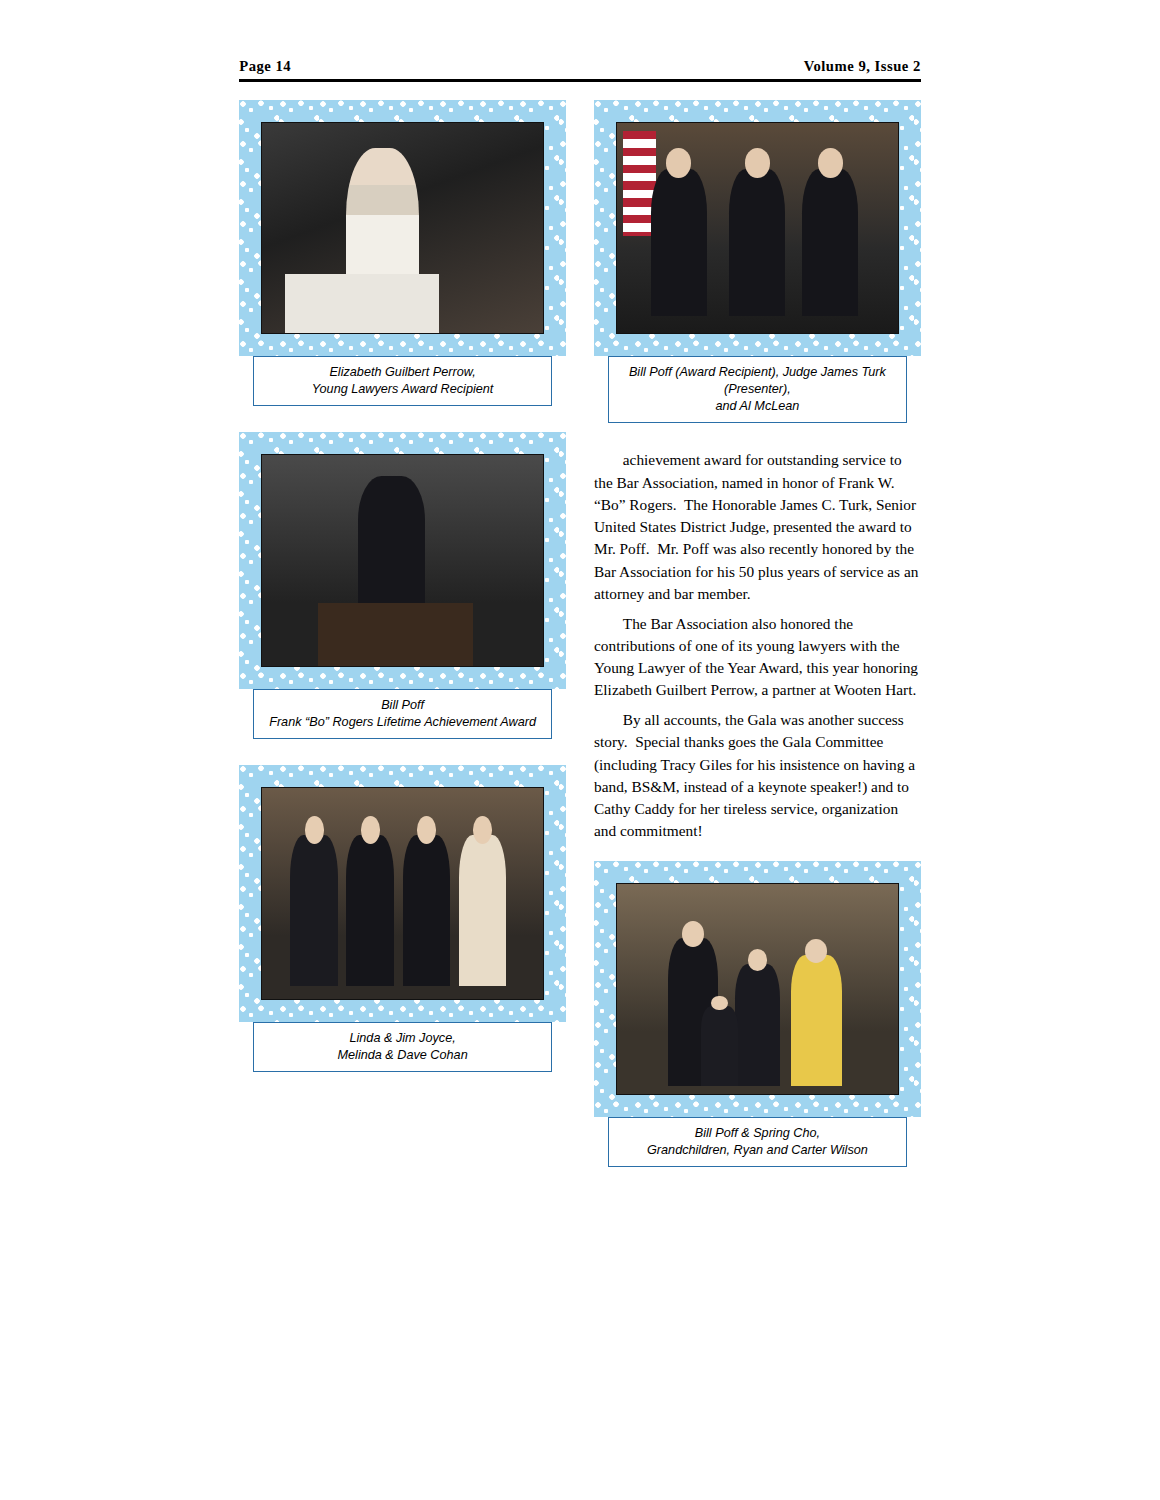Page 14 Volume 9, Issue 2
Elizabeth Guilbert Perrow,
Young Lawyers Award Recipient
Bill Poff
Frank “Bo” Rogers Lifetime Achievement Award
Linda & Jim Joyce,
Melinda & Dave Cohan
Bill Poff (Award Recipient), Judge James Turk (Presenter),
and Al McLean
achievement award for outstanding service to the Bar Association, named in honor of Frank W. “Bo” Rogers. The Honorable James C. Turk, Senior United States District Judge, presented the award to Mr. Poff. Mr. Poff was also recently honored by the Bar Association for his 50 plus years of service as an attorney and bar member.
The Bar Association also honored the contributions of one of its young lawyers with the Young Lawyer of the Year Award, this year honoring Elizabeth Guilbert Perrow, a partner at Wooten Hart.
By all accounts, the Gala was another success story. Special thanks goes the Gala Committee (including Tracy Giles for his insistence on having a band, BS&M, instead of a keynote speaker!) and to Cathy Caddy for her tireless service, organization and commitment!
Bill Poff & Spring Cho,
Grandchildren, Ryan and Carter Wilson